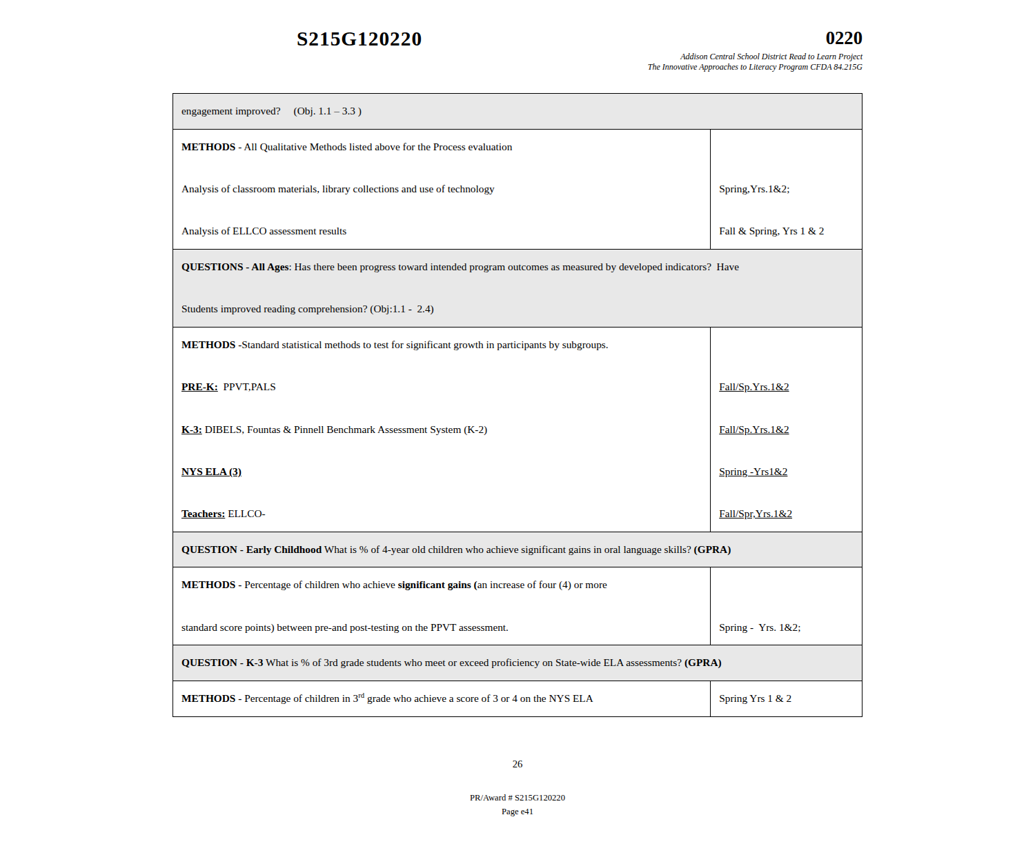S215G120220
0220 Addison Central School District Read to Learn Project The Innovative Approaches to Literacy Program CFDA 84.215G
| engagement improved? (Obj. 1.1 – 3.3 ) |
| METHODS - All Qualitative Methods listed above for the Process evaluation Analysis of classroom materials, library collections and use of technology Analysis of ELLCO assessment results | Spring,Yrs.1&2; Fall & Spring, Yrs 1 & 2 |
| QUESTIONS - All Ages : Has there been progress toward intended program outcomes as measured by developed indicators? Have Students improved reading comprehension? (Obj:1.1 - 2.4) |
| METHODS - Standard statistical methods to test for significant growth in participants by subgroups. PRE-K: PPVT,PALS K-3: DIBELS, Fountas & Pinnell Benchmark Assessment System (K-2) NYS ELA (3) Teachers: ELLCO- | Fall/Sp.Yrs.1&2 Fall/Sp.Yrs.1&2 Spring -Yrs1&2 Fall/Spr,Yrs.1&2 |
| QUESTION - Early Childhood What is % of 4-year old children who achieve significant gains in oral language skills? (GPRA) |
| METHODS - Percentage of children who achieve significant gains ( an increase of four (4) or more standard score points) between pre-and post-testing on the PPVT assessment. | Spring - Yrs. 1&2; |
| QUESTION - K-3 What is % of 3rd grade students who meet or exceed proficiency on State-wide ELA assessments? (GPRA) |
| METHODS - Percentage of children in 3 rd grade who achieve a score of 3 or 4 on the NYS ELA | Spring Yrs 1 & 2 |
26
PR/Award # S215G120220
Page e41